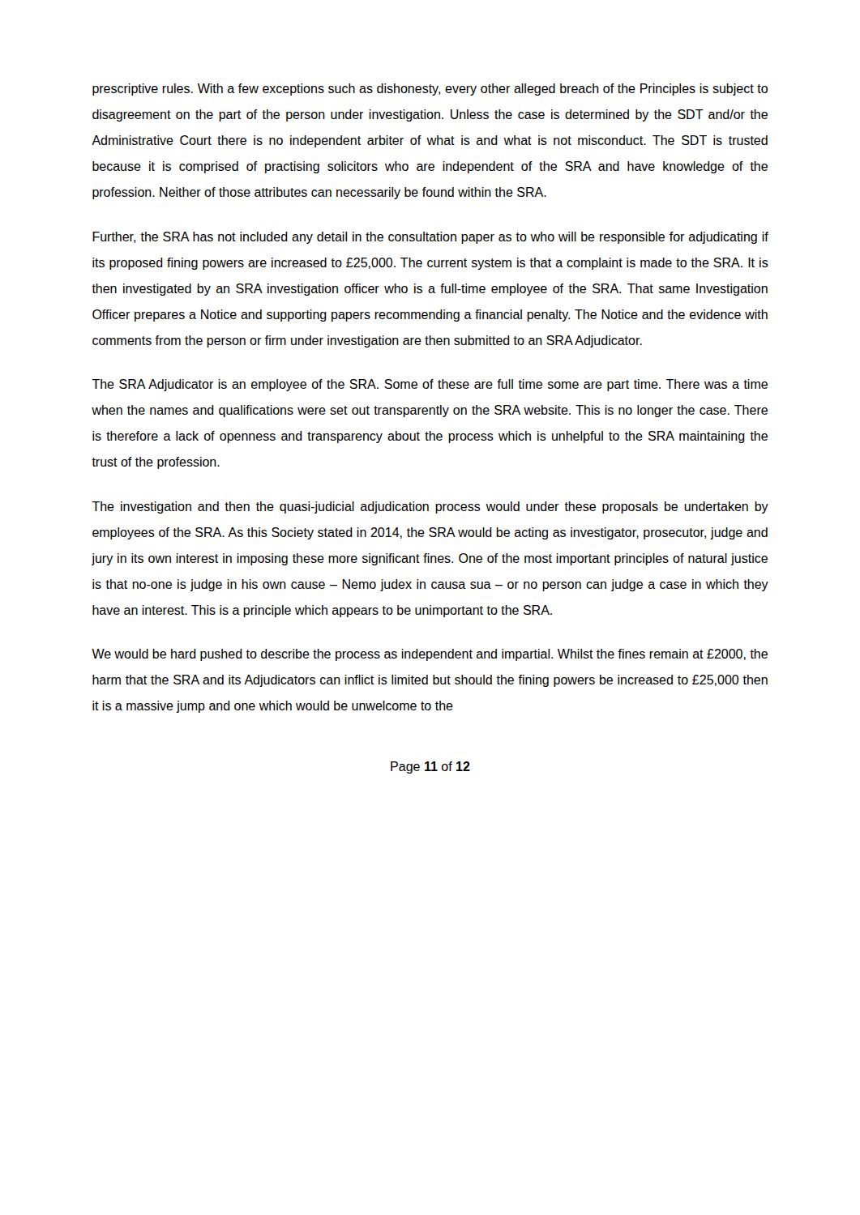prescriptive rules. With a few exceptions such as dishonesty, every other alleged breach of the Principles is subject to disagreement on the part of the person under investigation. Unless the case is determined by the SDT and/or the Administrative Court there is no independent arbiter of what is and what is not misconduct. The SDT is trusted because it is comprised of practising solicitors who are independent of the SRA and have knowledge of the profession. Neither of those attributes can necessarily be found within the SRA.
Further, the SRA has not included any detail in the consultation paper as to who will be responsible for adjudicating if its proposed fining powers are increased to £25,000. The current system is that a complaint is made to the SRA. It is then investigated by an SRA investigation officer who is a full-time employee of the SRA. That same Investigation Officer prepares a Notice and supporting papers recommending a financial penalty. The Notice and the evidence with comments from the person or firm under investigation are then submitted to an SRA Adjudicator.
The SRA Adjudicator is an employee of the SRA. Some of these are full time some are part time. There was a time when the names and qualifications were set out transparently on the SRA website. This is no longer the case. There is therefore a lack of openness and transparency about the process which is unhelpful to the SRA maintaining the trust of the profession.
The investigation and then the quasi-judicial adjudication process would under these proposals be undertaken by employees of the SRA. As this Society stated in 2014, the SRA would be acting as investigator, prosecutor, judge and jury in its own interest in imposing these more significant fines. One of the most important principles of natural justice is that no-one is judge in his own cause – Nemo judex in causa sua – or no person can judge a case in which they have an interest. This is a principle which appears to be unimportant to the SRA.
We would be hard pushed to describe the process as independent and impartial. Whilst the fines remain at £2000, the harm that the SRA and its Adjudicators can inflict is limited but should the fining powers be increased to £25,000 then it is a massive jump and one which would be unwelcome to the
Page 11 of 12